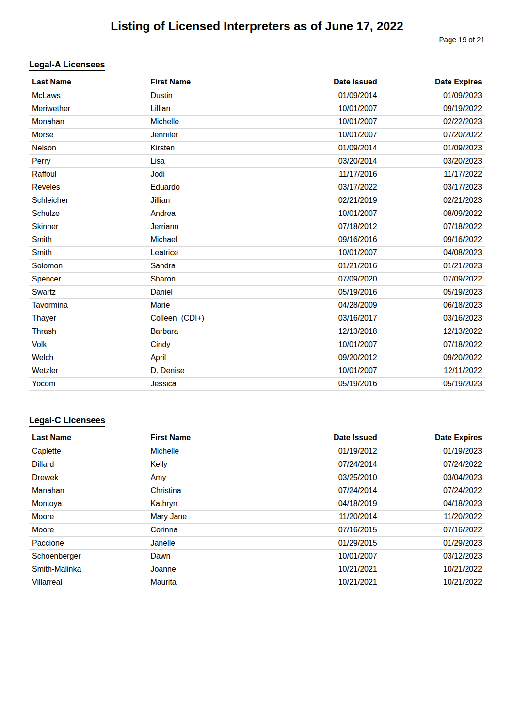Listing of Licensed Interpreters as of June 17, 2022
Page 19 of 21
Legal-A Licensees
| Last Name | First Name | Date Issued | Date Expires |
| --- | --- | --- | --- |
| McLaws | Dustin | 01/09/2014 | 01/09/2023 |
| Meriwether | Lillian | 10/01/2007 | 09/19/2022 |
| Monahan | Michelle | 10/01/2007 | 02/22/2023 |
| Morse | Jennifer | 10/01/2007 | 07/20/2022 |
| Nelson | Kirsten | 01/09/2014 | 01/09/2023 |
| Perry | Lisa | 03/20/2014 | 03/20/2023 |
| Raffoul | Jodi | 11/17/2016 | 11/17/2022 |
| Reveles | Eduardo | 03/17/2022 | 03/17/2023 |
| Schleicher | Jillian | 02/21/2019 | 02/21/2023 |
| Schulze | Andrea | 10/01/2007 | 08/09/2022 |
| Skinner | Jerriann | 07/18/2012 | 07/18/2022 |
| Smith | Michael | 09/16/2016 | 09/16/2022 |
| Smith | Leatrice | 10/01/2007 | 04/08/2023 |
| Solomon | Sandra | 01/21/2016 | 01/21/2023 |
| Spencer | Sharon | 07/09/2020 | 07/09/2022 |
| Swartz | Daniel | 05/19/2016 | 05/19/2023 |
| Tavormina | Marie | 04/28/2009 | 06/18/2023 |
| Thayer | Colleen (CDI+) | 03/16/2017 | 03/16/2023 |
| Thrash | Barbara | 12/13/2018 | 12/13/2022 |
| Volk | Cindy | 10/01/2007 | 07/18/2022 |
| Welch | April | 09/20/2012 | 09/20/2022 |
| Wetzler | D. Denise | 10/01/2007 | 12/11/2022 |
| Yocom | Jessica | 05/19/2016 | 05/19/2023 |
Legal-C Licensees
| Last Name | First Name | Date Issued | Date Expires |
| --- | --- | --- | --- |
| Caplette | Michelle | 01/19/2012 | 01/19/2023 |
| Dillard | Kelly | 07/24/2014 | 07/24/2022 |
| Drewek | Amy | 03/25/2010 | 03/04/2023 |
| Manahan | Christina | 07/24/2014 | 07/24/2022 |
| Montoya | Kathryn | 04/18/2019 | 04/18/2023 |
| Moore | Mary Jane | 11/20/2014 | 11/20/2022 |
| Moore | Corinna | 07/16/2015 | 07/16/2022 |
| Paccione | Janelle | 01/29/2015 | 01/29/2023 |
| Schoenberger | Dawn | 10/01/2007 | 03/12/2023 |
| Smith-Malinka | Joanne | 10/21/2021 | 10/21/2022 |
| Villarreal | Maurita | 10/21/2021 | 10/21/2022 |